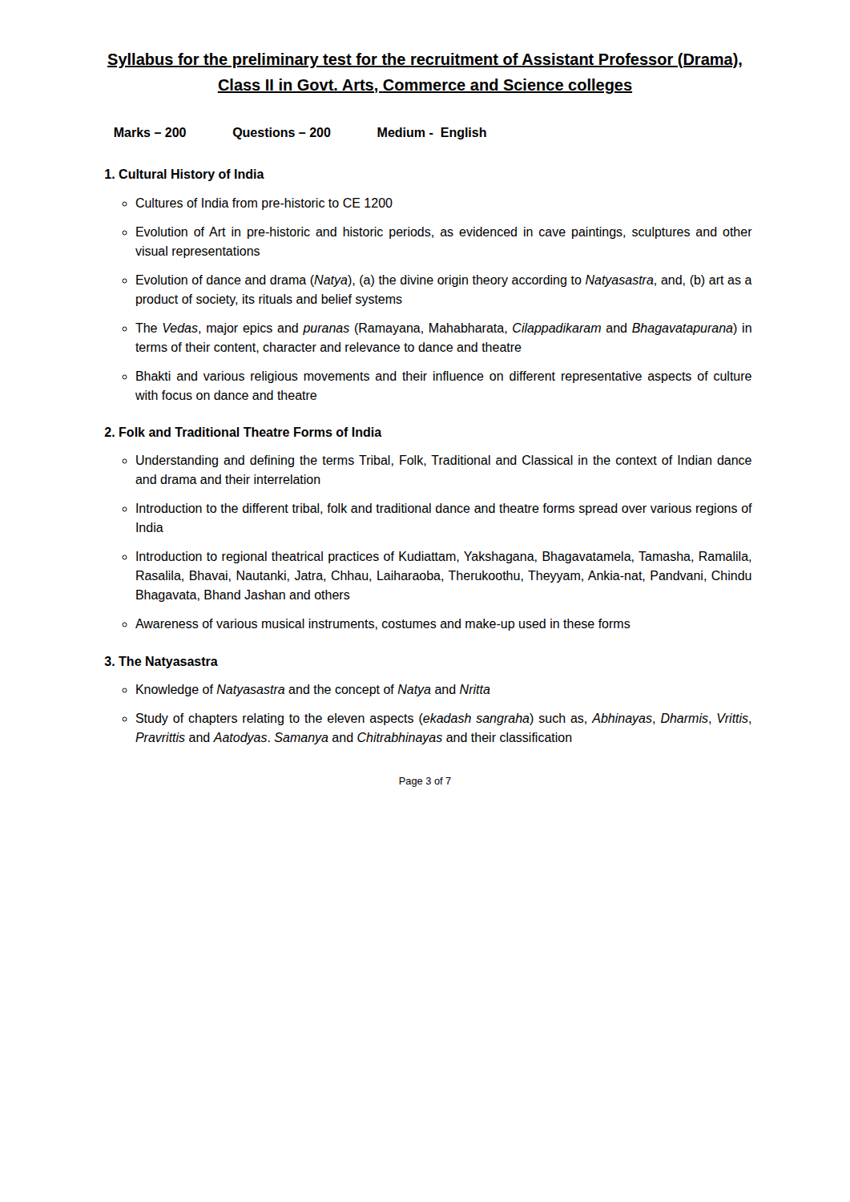Syllabus for the preliminary test for the recruitment of Assistant Professor (Drama), Class II in Govt. Arts, Commerce and Science colleges
Marks – 200 Questions – 200 Medium - English
Cultural History of India
Cultures of India from pre-historic to CE 1200
Evolution of Art in pre-historic and historic periods, as evidenced in cave paintings, sculptures and other visual representations
Evolution of dance and drama (Natya), (a) the divine origin theory according to Natyasastra, and, (b) art as a product of society, its rituals and belief systems
The Vedas, major epics and puranas (Ramayana, Mahabharata, Cilappadikaram and Bhagavatapurana) in terms of their content, character and relevance to dance and theatre
Bhakti and various religious movements and their influence on different representative aspects of culture with focus on dance and theatre
Folk and Traditional Theatre Forms of India
Understanding and defining the terms Tribal, Folk, Traditional and Classical in the context of Indian dance and drama and their interrelation
Introduction to the different tribal, folk and traditional dance and theatre forms spread over various regions of India
Introduction to regional theatrical practices of Kudiattam, Yakshagana, Bhagavatamela, Tamasha, Ramalila, Rasalila, Bhavai, Nautanki, Jatra, Chhau, Laiharaoba, Therukoothu, Theyyam, Ankia-nat, Pandvani, Chindu Bhagavata, Bhand Jashan and others
Awareness of various musical instruments, costumes and make-up used in these forms
The Natyasastra
Knowledge of Natyasastra and the concept of Natya and Nritta
Study of chapters relating to the eleven aspects (ekadash sangraha) such as, Abhinayas, Dharmis, Vrittis, Pravrittis and Aatodyas. Samanya and Chitrabhinayas and their classification
Page 3 of 7